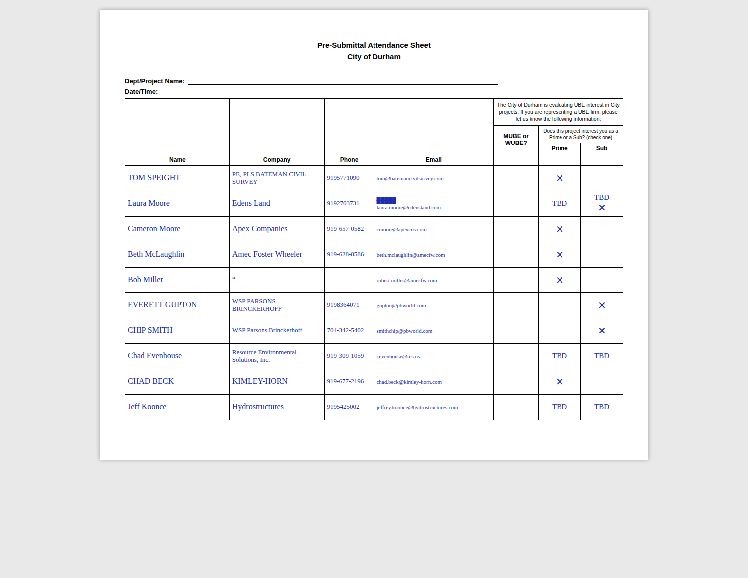Pre-Submittal Attendance Sheet
City of Durham
Dept/Project Name:
Date/Time:
| | | | | The City of Durham is evaluating UBE interest in City projects. If you are representing a UBE firm, please let us know the following information: |
| --- | --- | --- | --- | --- |
| MUBE or WUBE? | Does this project interest you as a Prime or a Sub? (check one) |
| Prime | Sub |
| Name | Company | Phone | Email | | | |
| TOM SPEIGHT | PE, PLS BATEMAN CIVIL SURVEY | 9195771090 | tom@batemancivilsurvey.com | | ✕ | |
| Laura Moore | Edens Land | 9192703731 | █████ laura.moore@edensland.com | | TBD | TBD ✕ |
| Cameron Moore | Apex Companies | 919-657-0582 | cmoore@apexcos.com | | ✕ | |
| Beth McLaughlin | Amec Foster Wheeler | 919-628-8586 | beth.mclaughlin@amecfw.com | | ✕ | |
| Bob Miller | “ | | robert.miller@amecfw.com | | ✕ | |
| EVERETT GUPTON | WSP PARSONS BRINCKERHOFF | 9198364071 | gupton@pbworld.com | | | ✕ |
| CHIP SMITH | WSP Parsons Brinckerhoff | 704-342-5402 | smithchip@pbworld.com | | | ✕ |
| Chad Evenhouse | Resource Environmental Solutions, Inc. | 919-309-1059 | cevenhouse@res.us | | TBD | TBD |
| CHAD BECK | KIMLEY-HORN | 919-677-2196 | chad.beck@kimley-horn.com | | ✕ | |
| Jeff Koonce | Hydrostructures | 9195425002 | jeffrey.koonce@hydrostructures.com | | TBD | TBD |